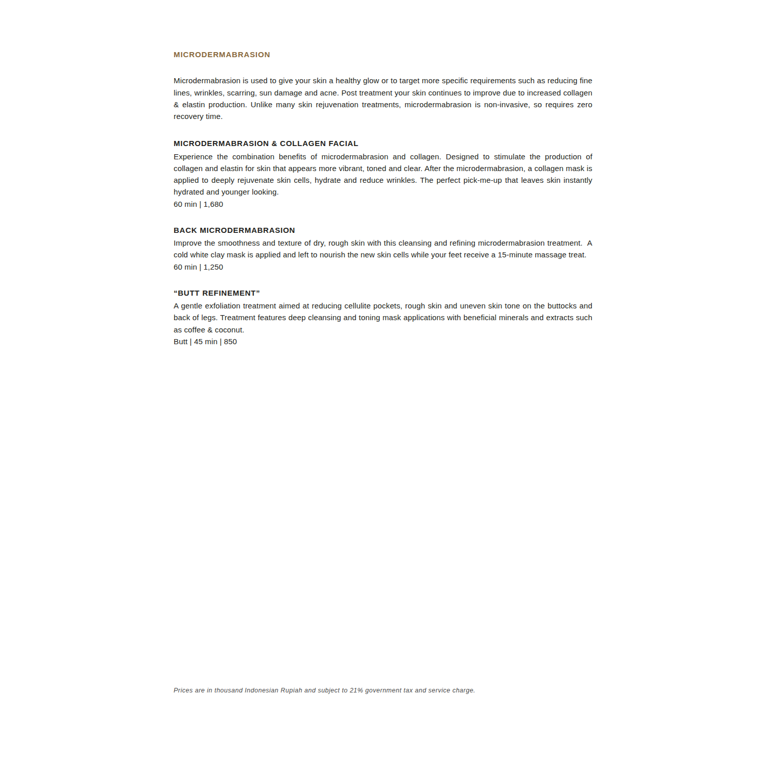Microdermabrasion
Microdermabrasion is used to give your skin a healthy glow or to target more specific requirements such as reducing fine lines, wrinkles, scarring, sun damage and acne. Post treatment your skin continues to improve due to increased collagen & elastin production. Unlike many skin rejuvenation treatments, microdermabrasion is non-invasive, so requires zero recovery time.
Microdermabrasion & Collagen Facial
Experience the combination benefits of microdermabrasion and collagen. Designed to stimulate the production of collagen and elastin for skin that appears more vibrant, toned and clear. After the microdermabrasion, a collagen mask is applied to deeply rejuvenate skin cells, hydrate and reduce wrinkles. The perfect pick-me-up that leaves skin instantly hydrated and younger looking.
60 min | 1,680
Back Microdermabrasion
Improve the smoothness and texture of dry, rough skin with this cleansing and refining microdermabrasion treatment. A cold white clay mask is applied and left to nourish the new skin cells while your feet receive a 15-minute massage treat.
60 min | 1,250
“Butt Refinement”
A gentle exfoliation treatment aimed at reducing cellulite pockets, rough skin and uneven skin tone on the buttocks and back of legs. Treatment features deep cleansing and toning mask applications with beneficial minerals and extracts such as coffee & coconut.
Butt | 45 min | 850
Prices are in thousand Indonesian Rupiah and subject to 21% government tax and service charge.